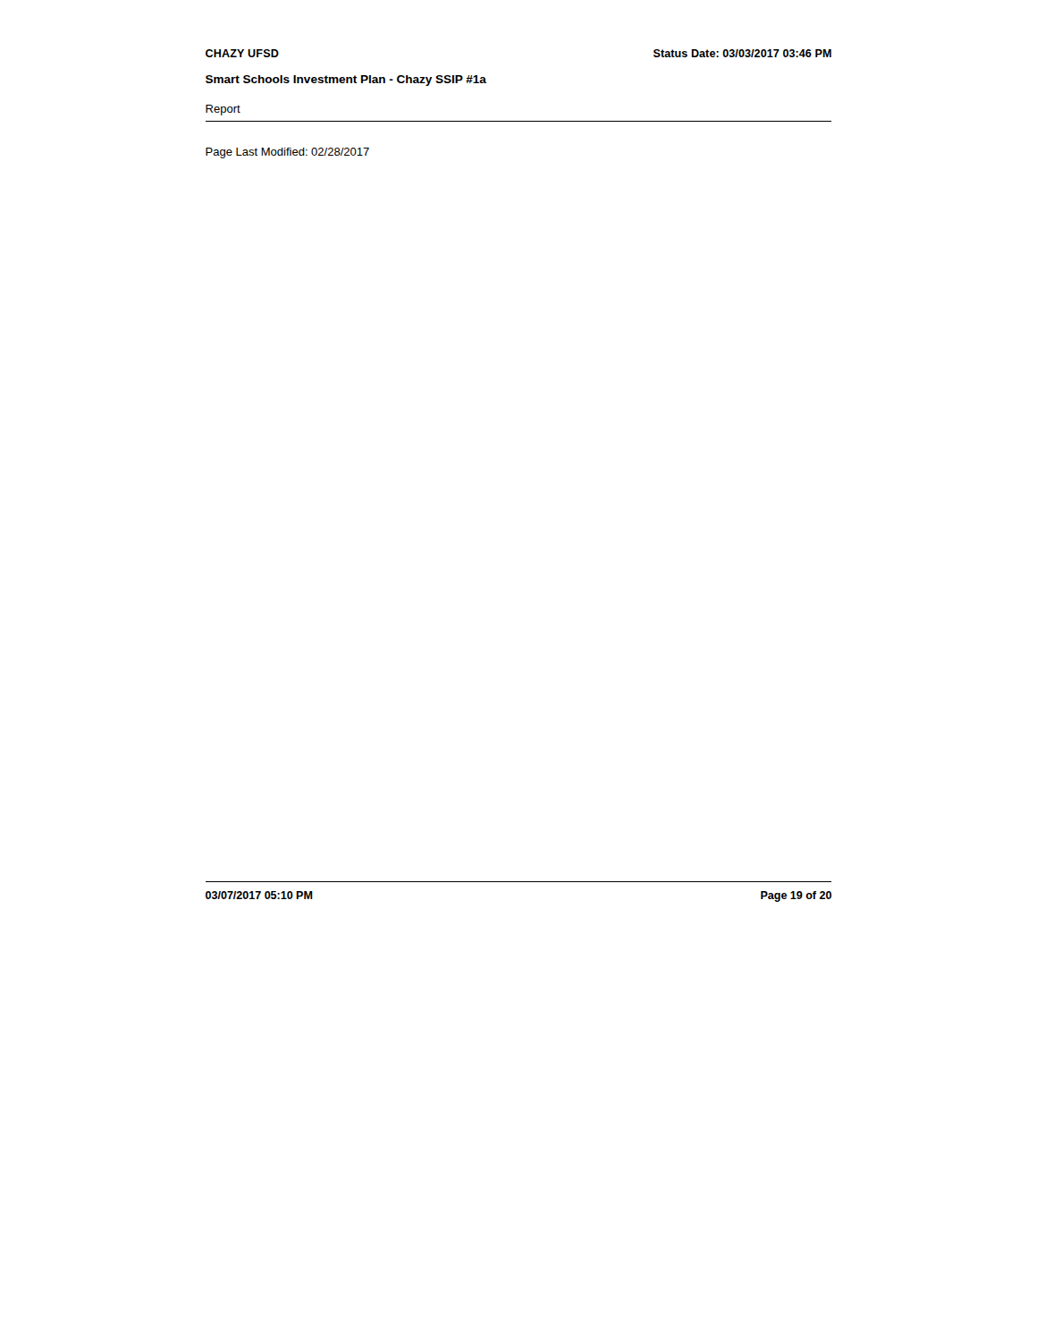CHAZY UFSD
Status Date: 03/03/2017 03:46 PM
Smart Schools Investment Plan - Chazy SSIP #1a
Report
Page Last Modified: 02/28/2017
03/07/2017 05:10 PM
Page 19 of 20